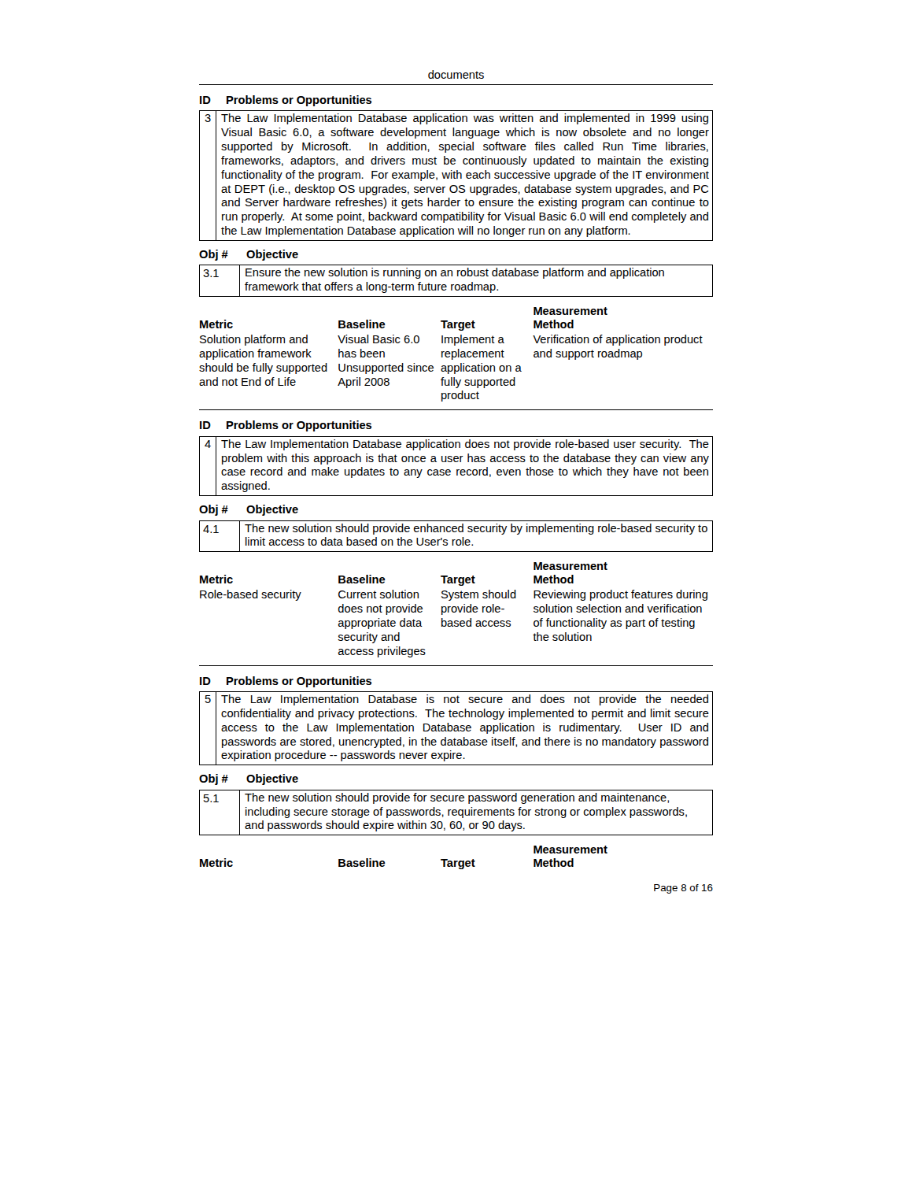documents
ID Problems or Opportunities
3
The Law Implementation Database application was written and implemented in 1999 using Visual Basic 6.0, a software development language which is now obsolete and no longer supported by Microsoft. In addition, special software files called Run Time libraries, frameworks, adaptors, and drivers must be continuously updated to maintain the existing functionality of the program. For example, with each successive upgrade of the IT environment at DEPT (i.e., desktop OS upgrades, server OS upgrades, database system upgrades, and PC and Server hardware refreshes) it gets harder to ensure the existing program can continue to run properly. At some point, backward compatibility for Visual Basic 6.0 will end completely and the Law Implementation Database application will no longer run on any platform.
Obj # Objective
3.1
Ensure the new solution is running on an robust database platform and application framework that offers a long-term future roadmap.
| Metric | Baseline | Target | Measurement Method |
| --- | --- | --- | --- |
| Solution platform and application framework should be fully supported and not End of Life | Visual Basic 6.0 has been Unsupported since April 2008 | Implement a replacement application on a fully supported product | Verification of application product and support roadmap |
ID Problems or Opportunities
4
The Law Implementation Database application does not provide role-based user security. The problem with this approach is that once a user has access to the database they can view any case record and make updates to any case record, even those to which they have not been assigned.
Obj # Objective
4.1
The new solution should provide enhanced security by implementing role-based security to limit access to data based on the User's role.
| Metric | Baseline | Target | Measurement Method |
| --- | --- | --- | --- |
| Role-based security | Current solution does not provide appropriate data security and access privileges | System should provide role-based access | Reviewing product features during solution selection and verification of functionality as part of testing the solution |
ID Problems or Opportunities
5
The Law Implementation Database is not secure and does not provide the needed confidentiality and privacy protections. The technology implemented to permit and limit secure access to the Law Implementation Database application is rudimentary. User ID and passwords are stored, unencrypted, in the database itself, and there is no mandatory password expiration procedure -- passwords never expire.
Obj # Objective
5.1
The new solution should provide for secure password generation and maintenance, including secure storage of passwords, requirements for strong or complex passwords, and passwords should expire within 30, 60, or 90 days.
| Metric | Baseline | Target | Measurement Method |
| --- | --- | --- | --- |
Page 8 of 16